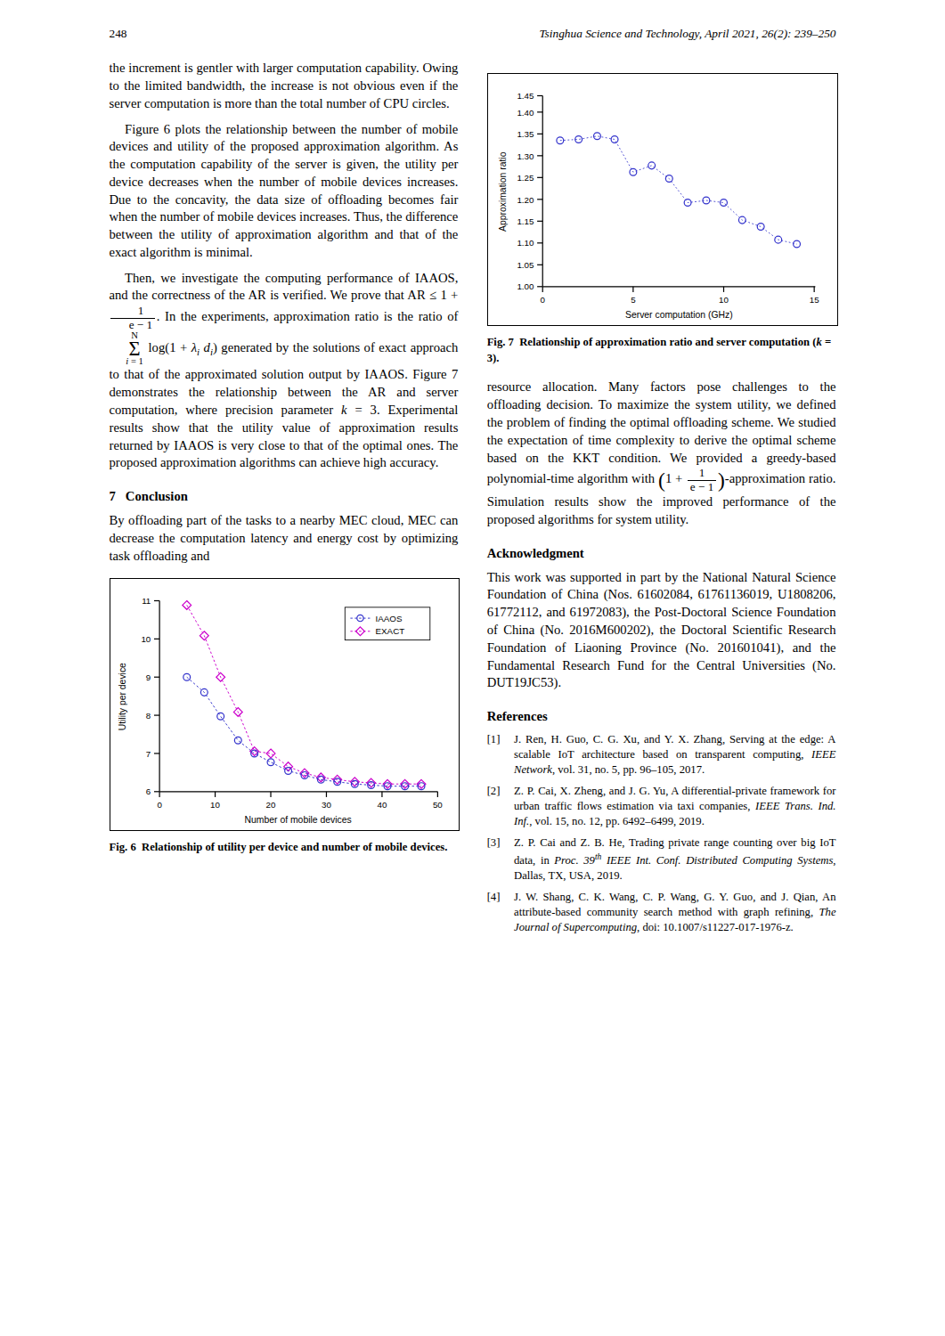248 Tsinghua Science and Technology, April 2021, 26(2): 239–250
the increment is gentler with larger computation capability. Owing to the limited bandwidth, the increase is not obvious even if the server computation is more than the total number of CPU circles.
Figure 6 plots the relationship between the number of mobile devices and utility of the proposed approximation algorithm. As the computation capability of the server is given, the utility per device decreases when the number of mobile devices increases. Due to the concavity, the data size of offloading becomes fair when the number of mobile devices increases. Thus, the difference between the utility of approximation algorithm and that of the exact algorithm is minimal.
Then, we investigate the computing performance of IAAOS, and the correctness of the AR is verified. We prove that AR ≤ 1 + 1 e − 1. In the experiments, approximation ratio is the ratio of NΣi = 1 log(1 + λi di) generated by the solutions of exact approach to that of the approximated solution output by IAAOS. Figure 7 demonstrates the relationship between the AR and server computation, where precision parameter k = 3. Experimental results show that the utility value of approximation results returned by IAAOS is very close to that of the optimal ones. The proposed approximation algorithms can achieve high accuracy.
7 Conclusion
By offloading part of the tasks to a nearby MEC cloud, MEC can decrease the computation latency and energy cost by optimizing task offloading and
6 7 8 9 10 11 0 10 20 30 40 50 Number of mobile devices Utility per device IAAOS EXACT
Fig. 6 Relationship of utility per device and number of mobile devices.
1.00 1.05 1.10 1.15 1.20 1.25 1.30 1.35 1.40 1.45 0 5 10 15 Server computation (GHz) Approximation ratio
Fig. 7 Relationship of approximation ratio and server computation (k = 3).
resource allocation. Many factors pose challenges to the offloading decision. To maximize the system utility, we defined the problem of finding the optimal offloading scheme. We studied the expectation of time complexity to derive the optimal scheme based on the KKT condition. We provided a greedy-based polynomial-time algorithm with (1 + 1 e − 1)-approximation ratio. Simulation results show the improved performance of the proposed algorithms for system utility.
Acknowledgment
This work was supported in part by the National Natural Science Foundation of China (Nos. 61602084, 61761136019, U1808206, 61772112, and 61972083), the Post-Doctoral Science Foundation of China (No. 2016M600202), the Doctoral Scientific Research Foundation of Liaoning Province (No. 201601041), and the Fundamental Research Fund for the Central Universities (No. DUT19JC53).
References
J. Ren, H. Guo, C. G. Xu, and Y. X. Zhang, Serving at the edge: A scalable IoT architecture based on transparent computing, IEEE Network, vol. 31, no. 5, pp. 96–105, 2017.
Z. P. Cai, X. Zheng, and J. G. Yu, A differential-private framework for urban traffic flows estimation via taxi companies, IEEE Trans. Ind. Inf., vol. 15, no. 12, pp. 6492–6499, 2019.
Z. P. Cai and Z. B. He, Trading private range counting over big IoT data, in Proc. 39th IEEE Int. Conf. Distributed Computing Systems, Dallas, TX, USA, 2019.
J. W. Shang, C. K. Wang, C. P. Wang, G. Y. Guo, and J. Qian, An attribute-based community search method with graph refining, The Journal of Supercomputing, doi: 10.1007/s11227-017-1976-z.